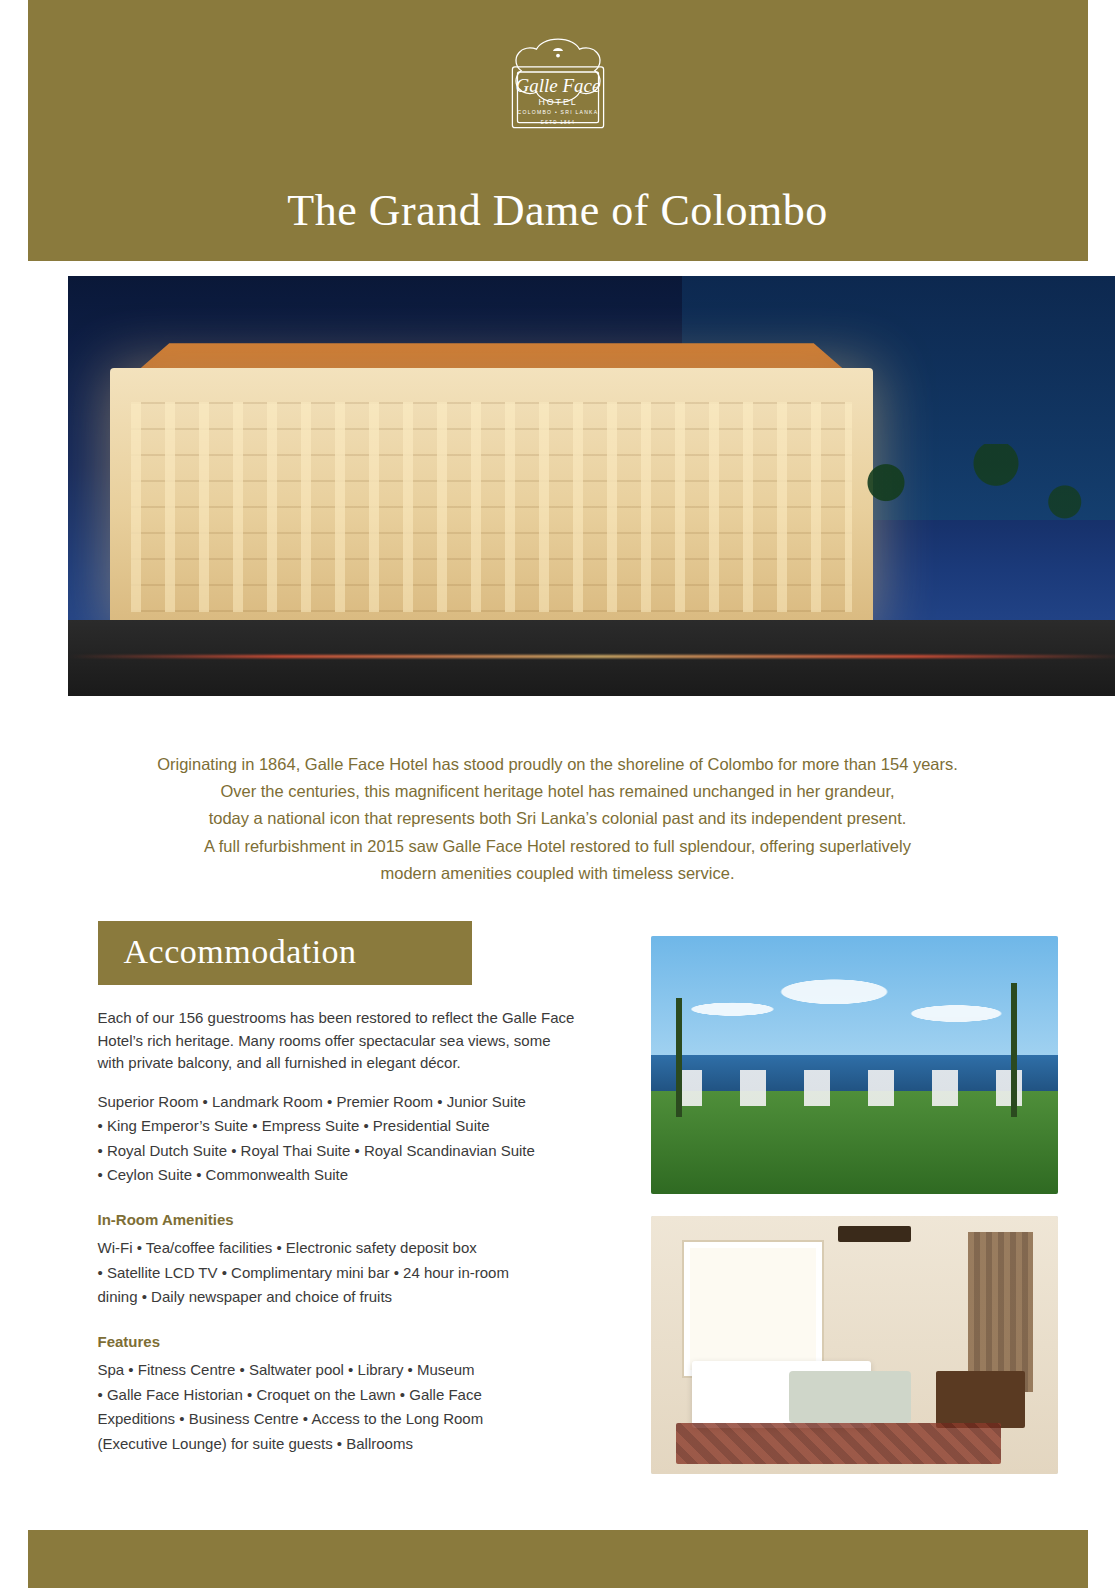Galle Face HOTEL COLOMBO • SRI LANKA ESTD 1864
The Grand Dame of Colombo
Originating in 1864, Galle Face Hotel has stood proudly on the shoreline of Colombo for more than 154 years.
Over the centuries, this magnificent heritage hotel has remained unchanged in her grandeur,
today a national icon that represents both Sri Lanka’s colonial past and its independent present.
A full refurbishment in 2015 saw Galle Face Hotel restored to full splendour, offering superlatively
modern amenities coupled with timeless service.
Accommodation
Each of our 156 guestrooms has been restored to reflect the Galle Face Hotel’s rich heritage. Many rooms offer spectacular sea views, some with private balcony, and all furnished in elegant décor.
Superior Room • Landmark Room • Premier Room • Junior Suite
• King Emperor’s Suite • Empress Suite • Presidential Suite
• Royal Dutch Suite • Royal Thai Suite • Royal Scandinavian Suite
• Ceylon Suite • Commonwealth Suite
In-Room Amenities
Wi-Fi • Tea/coffee facilities • Electronic safety deposit box
• Satellite LCD TV • Complimentary mini bar • 24 hour in-room
dining • Daily newspaper and choice of fruits
Features
Spa • Fitness Centre • Saltwater pool • Library • Museum
• Galle Face Historian • Croquet on the Lawn • Galle Face
Expeditions • Business Centre • Access to the Long Room
(Executive Lounge) for suite guests • Ballrooms